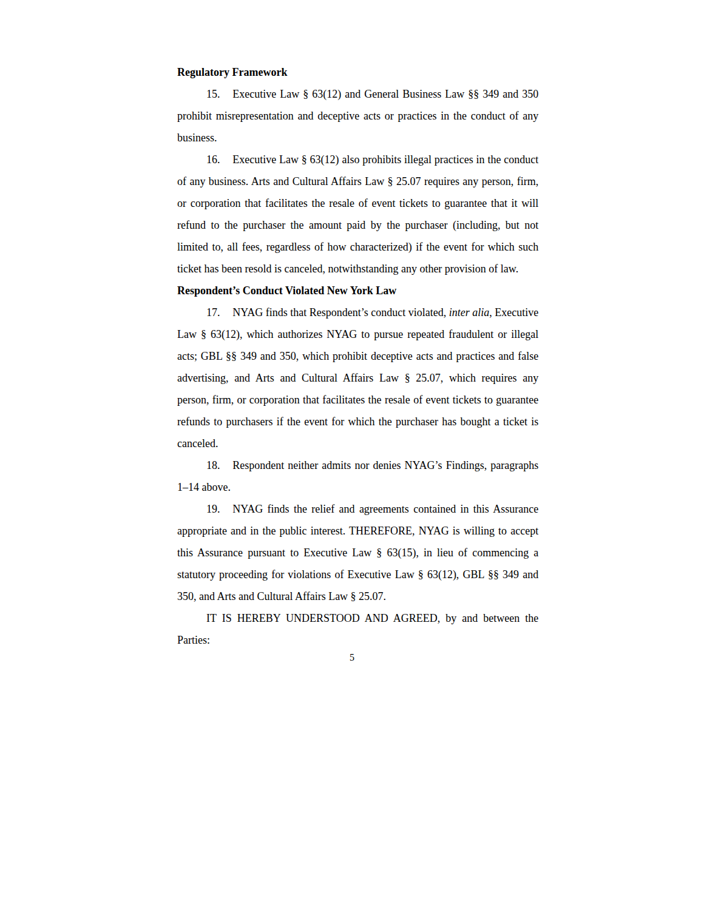Regulatory Framework
15. Executive Law § 63(12) and General Business Law §§ 349 and 350 prohibit misrepresentation and deceptive acts or practices in the conduct of any business.
16. Executive Law § 63(12) also prohibits illegal practices in the conduct of any business. Arts and Cultural Affairs Law § 25.07 requires any person, firm, or corporation that facilitates the resale of event tickets to guarantee that it will refund to the purchaser the amount paid by the purchaser (including, but not limited to, all fees, regardless of how characterized) if the event for which such ticket has been resold is canceled, notwithstanding any other provision of law.
Respondent’s Conduct Violated New York Law
17. NYAG finds that Respondent’s conduct violated, inter alia, Executive Law § 63(12), which authorizes NYAG to pursue repeated fraudulent or illegal acts; GBL §§ 349 and 350, which prohibit deceptive acts and practices and false advertising, and Arts and Cultural Affairs Law § 25.07, which requires any person, firm, or corporation that facilitates the resale of event tickets to guarantee refunds to purchasers if the event for which the purchaser has bought a ticket is canceled.
18. Respondent neither admits nor denies NYAG’s Findings, paragraphs 1–14 above.
19. NYAG finds the relief and agreements contained in this Assurance appropriate and in the public interest. THEREFORE, NYAG is willing to accept this Assurance pursuant to Executive Law § 63(15), in lieu of commencing a statutory proceeding for violations of Executive Law § 63(12), GBL §§ 349 and 350, and Arts and Cultural Affairs Law § 25.07.
IT IS HEREBY UNDERSTOOD AND AGREED, by and between the Parties:
5